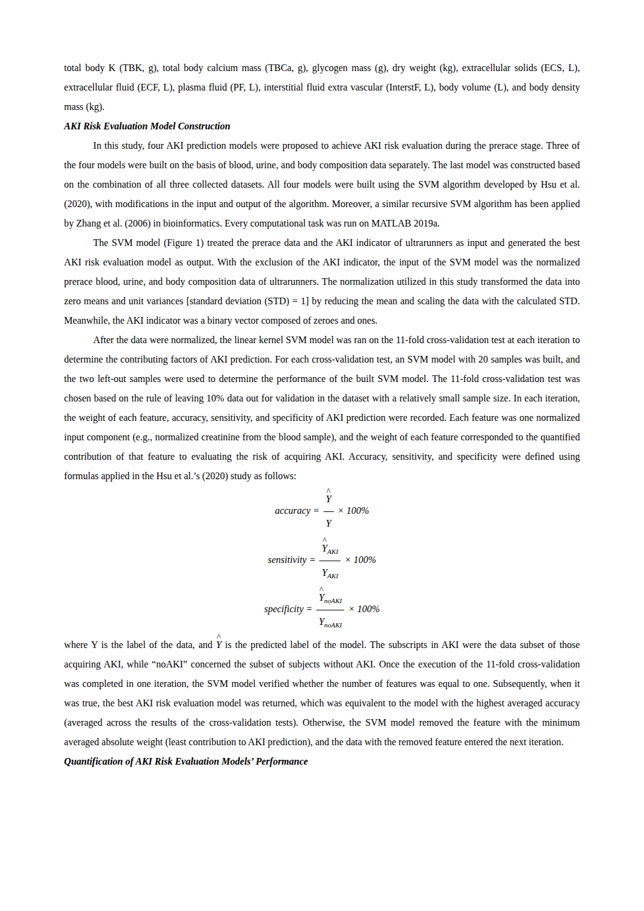total body K (TBK, g), total body calcium mass (TBCa, g), glycogen mass (g), dry weight (kg), extracellular solids (ECS, L), extracellular fluid (ECF, L), plasma fluid (PF, L), interstitial fluid extra vascular (InterstF, L), body volume (L), and body density mass (kg).
AKI Risk Evaluation Model Construction
In this study, four AKI prediction models were proposed to achieve AKI risk evaluation during the prerace stage. Three of the four models were built on the basis of blood, urine, and body composition data separately. The last model was constructed based on the combination of all three collected datasets. All four models were built using the SVM algorithm developed by Hsu et al. (2020), with modifications in the input and output of the algorithm. Moreover, a similar recursive SVM algorithm has been applied by Zhang et al. (2006) in bioinformatics. Every computational task was run on MATLAB 2019a.
The SVM model (Figure 1) treated the prerace data and the AKI indicator of ultrarunners as input and generated the best AKI risk evaluation model as output. With the exclusion of the AKI indicator, the input of the SVM model was the normalized prerace blood, urine, and body composition data of ultrarunners. The normalization utilized in this study transformed the data into zero means and unit variances [standard deviation (STD) = 1] by reducing the mean and scaling the data with the calculated STD. Meanwhile, the AKI indicator was a binary vector composed of zeroes and ones.
After the data were normalized, the linear kernel SVM model was ran on the 11-fold cross-validation test at each iteration to determine the contributing factors of AKI prediction. For each cross-validation test, an SVM model with 20 samples was built, and the two left-out samples were used to determine the performance of the built SVM model. The 11-fold cross-validation test was chosen based on the rule of leaving 10% data out for validation in the dataset with a relatively small sample size. In each iteration, the weight of each feature, accuracy, sensitivity, and specificity of AKI prediction were recorded. Each feature was one normalized input component (e.g., normalized creatinine from the blood sample), and the weight of each feature corresponded to the quantified contribution of that feature to evaluating the risk of acquiring AKI. Accuracy, sensitivity, and specificity were defined using formulas applied in the Hsu et al.’s (2020) study as follows:
accuracy = Y Y × 100%
sensitivity = YAKI YAKI × 100%
specificity = YnoAKI YnoAKI × 100%
where Y is the label of the data, and Y is the predicted label of the model. The subscripts in AKI were the data subset of those acquiring AKI, while “noAKI” concerned the subset of subjects without AKI. Once the execution of the 11-fold cross-validation was completed in one iteration, the SVM model verified whether the number of features was equal to one. Subsequently, when it was true, the best AKI risk evaluation model was returned, which was equivalent to the model with the highest averaged accuracy (averaged across the results of the cross-validation tests). Otherwise, the SVM model removed the feature with the minimum averaged absolute weight (least contribution to AKI prediction), and the data with the removed feature entered the next iteration.
Quantification of AKI Risk Evaluation Models’ Performance